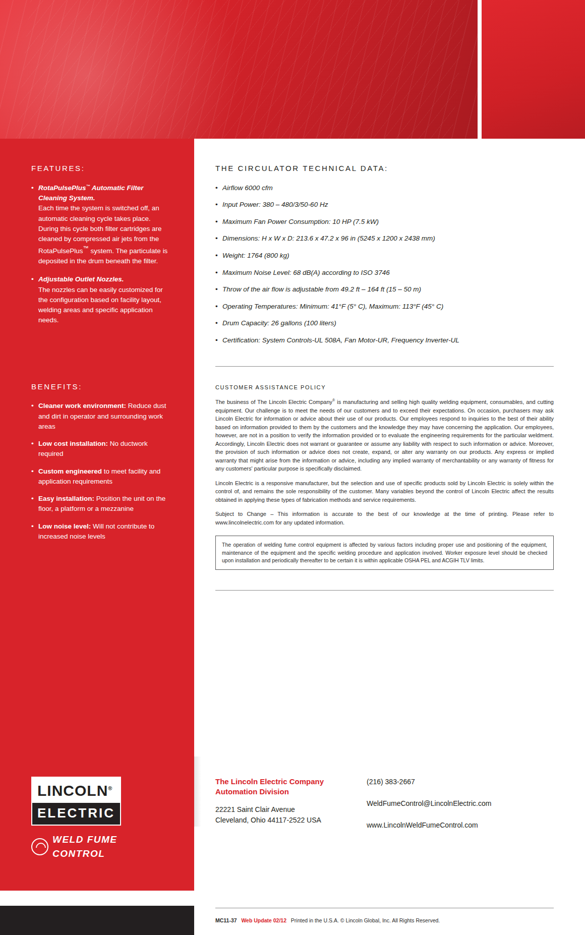Features:
RotaPulsePlus™ Automatic Filter Cleaning System.
Each time the system is switched off, an automatic cleaning cycle takes place. During this cycle both filter cartridges are cleaned by compressed air jets from the RotaPulsePlus™ system. The particulate is deposited in the drum beneath the filter.
Adjustable Outlet Nozzles.
The nozzles can be easily customized for the configuration based on facility layout, welding areas and specific application needs.
Benefits:
Cleaner work environment: Reduce dust and dirt in operator and surrounding work areas
Low cost installation: No ductwork required
Custom engineered to meet facility and application requirements
Easy installation: Position the unit on the floor, a platform or a mezzanine
Low noise level: Will not contribute to increased noise levels
The Circulator Technical Data:
Airflow 6000 cfm
Input Power: 380 – 480/3/50-60 Hz
Maximum Fan Power Consumption: 10 HP (7.5 kW)
Dimensions: H x W x D: 213.6 x 47.2 x 96 in (5245 x 1200 x 2438 mm)
Weight: 1764 (800 kg)
Maximum Noise Level: 68 dB(A) according to ISO 3746
Throw of the air flow is adjustable from 49.2 ft – 164 ft (15 – 50 m)
Operating Temperatures: Minimum: 41°F (5° C), Maximum: 113°F (45° C)
Drum Capacity: 26 gallons (100 liters)
Certification: System Controls-UL 508A, Fan Motor-UR, Frequency Inverter-UL
Customer Assistance Policy
The business of The Lincoln Electric Company® is manufacturing and selling high quality welding equipment, consumables, and cutting equipment. Our challenge is to meet the needs of our customers and to exceed their expectations. On occasion, purchasers may ask Lincoln Electric for information or advice about their use of our products. Our employees respond to inquiries to the best of their ability based on information provided to them by the customers and the knowledge they may have concerning the application. Our employees, however, are not in a position to verify the information provided or to evaluate the engineering requirements for the particular weldment. Accordingly, Lincoln Electric does not warrant or guarantee or assume any liability with respect to such information or advice. Moreover, the provision of such information or advice does not create, expand, or alter any warranty on our products. Any express or implied warranty that might arise from the information or advice, including any implied warranty of merchantability or any warranty of fitness for any customers' particular purpose is specifically disclaimed.
Lincoln Electric is a responsive manufacturer, but the selection and use of specific products sold by Lincoln Electric is solely within the control of, and remains the sole responsibility of the customer. Many variables beyond the control of Lincoln Electric affect the results obtained in applying these types of fabrication methods and service requirements.
Subject to Change – This information is accurate to the best of our knowledge at the time of printing. Please refer to www.lincolnelectric.com for any updated information.
The operation of welding fume control equipment is affected by various factors including proper use and positioning of the equipment, maintenance of the equipment and the specific welding procedure and application involved. Worker exposure level should be checked upon installation and periodically thereafter to be certain it is within applicable OSHA PEL and ACGIH TLV limits.
LINCOLN®
ELECTRIC
WELD FUME CONTROL
The Lincoln Electric Company
Automation Division
22221 Saint Clair Avenue
Cleveland, Ohio 44117-2522 USA
(216) 383-2667
WeldFumeControl@LincolnElectric.com
www.LincolnWeldFumeControl.com
MC11-37 Web Update 02/12 Printed in the U.S.A. © Lincoln Global, Inc. All Rights Reserved.